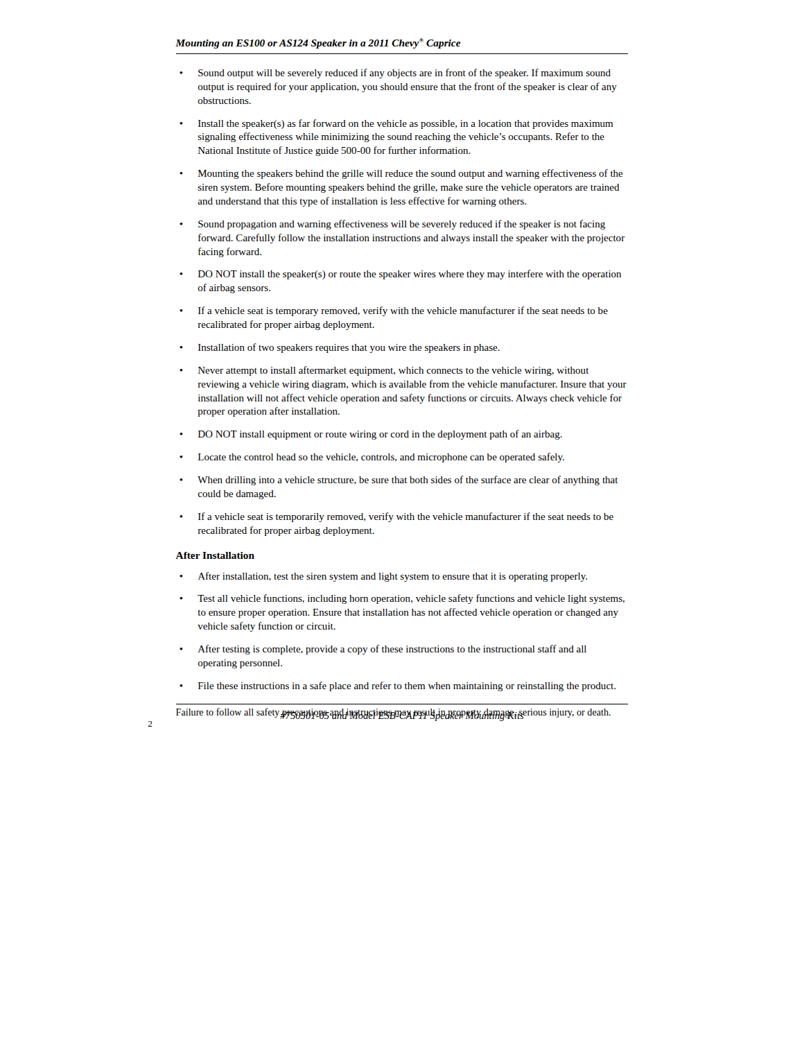Mounting an ES100 or AS124 Speaker in a 2011 Chevy® Caprice
Sound output will be severely reduced if any objects are in front of the speaker. If maximum sound output is required for your application, you should ensure that the front of the speaker is clear of any obstructions.
Install the speaker(s) as far forward on the vehicle as possible, in a location that provides maximum signaling effectiveness while minimizing the sound reaching the vehicle’s occupants. Refer to the National Institute of Justice guide 500-00 for further information.
Mounting the speakers behind the grille will reduce the sound output and warning effectiveness of the siren system. Before mounting speakers behind the grille, make sure the vehicle operators are trained and understand that this type of installation is less effective for warning others.
Sound propagation and warning effectiveness will be severely reduced if the speaker is not facing forward. Carefully follow the installation instructions and always install the speaker with the projector facing forward.
DO NOT install the speaker(s) or route the speaker wires where they may interfere with the operation of airbag sensors.
If a vehicle seat is temporary removed, verify with the vehicle manufacturer if the seat needs to be recalibrated for proper airbag deployment.
Installation of two speakers requires that you wire the speakers in phase.
Never attempt to install aftermarket equipment, which connects to the vehicle wiring, without reviewing a vehicle wiring diagram, which is available from the vehicle manufacturer. Insure that your installation will not affect vehicle operation and safety functions or circuits. Always check vehicle for proper operation after installation.
DO NOT install equipment or route wiring or cord in the deployment path of an airbag.
Locate the control head so the vehicle, controls, and microphone can be operated safely.
When drilling into a vehicle structure, be sure that both sides of the surface are clear of anything that could be damaged.
If a vehicle seat is temporarily removed, verify with the vehicle manufacturer if the seat needs to be recalibrated for proper airbag deployment.
After Installation
After installation, test the siren system and light system to ensure that it is operating properly.
Test all vehicle functions, including horn operation, vehicle safety functions and vehicle light systems, to ensure proper operation. Ensure that installation has not affected vehicle operation or changed any vehicle safety function or circuit.
After testing is complete, provide a copy of these instructions to the instructional staff and all operating personnel.
File these instructions in a safe place and refer to them when maintaining or reinstalling the product.
Failure to follow all safety precautions and instructions may result in property damage, serious injury, or death.
2 #750501-05 and Model ESB-CAP11 Speaker Mounting Kits